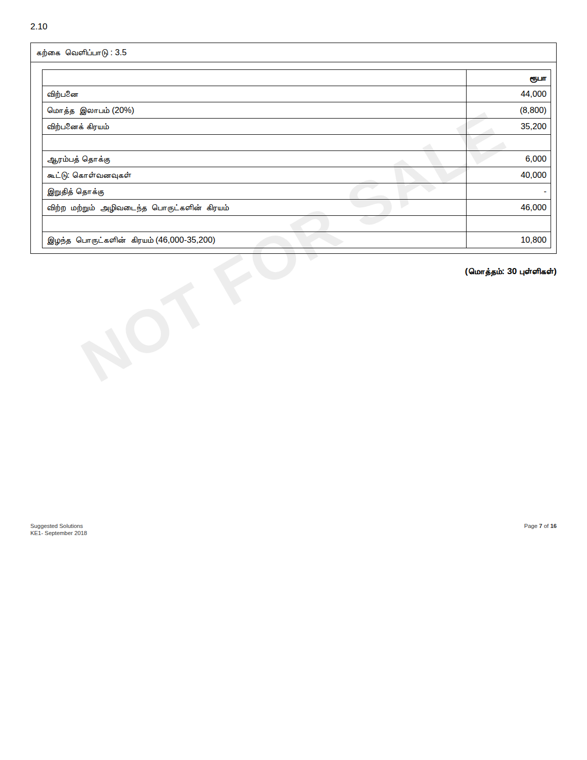NOT FOR SALE
2.10
கற்கை வெளிப்பாடு : 3.5
| | ரூபா |
| --- | --- |
| விற்பனை | 44,000 |
| மொத்த இலாபம் (20%) | (8,800) |
| விற்பனைக் கிரயம் | 35,200 |
| ஆரம்பத் தொக்கு | 6,000 |
| கூட்டு: கொள்வனவுகள் | 40,000 |
| இறுதித் தொக்கு | - |
| விற்ற மற்றும் அழிவடைந்த பொருட்களின் கிரயம் | 46,000 |
| இழந்த பொருட்களின் கிரயம் (46,000-35,200) | 10,800 |
(மொத்தம்: 30 புள்ளிகள்)
Suggested Solutions
KE1- September 2018
Page 7 of 16